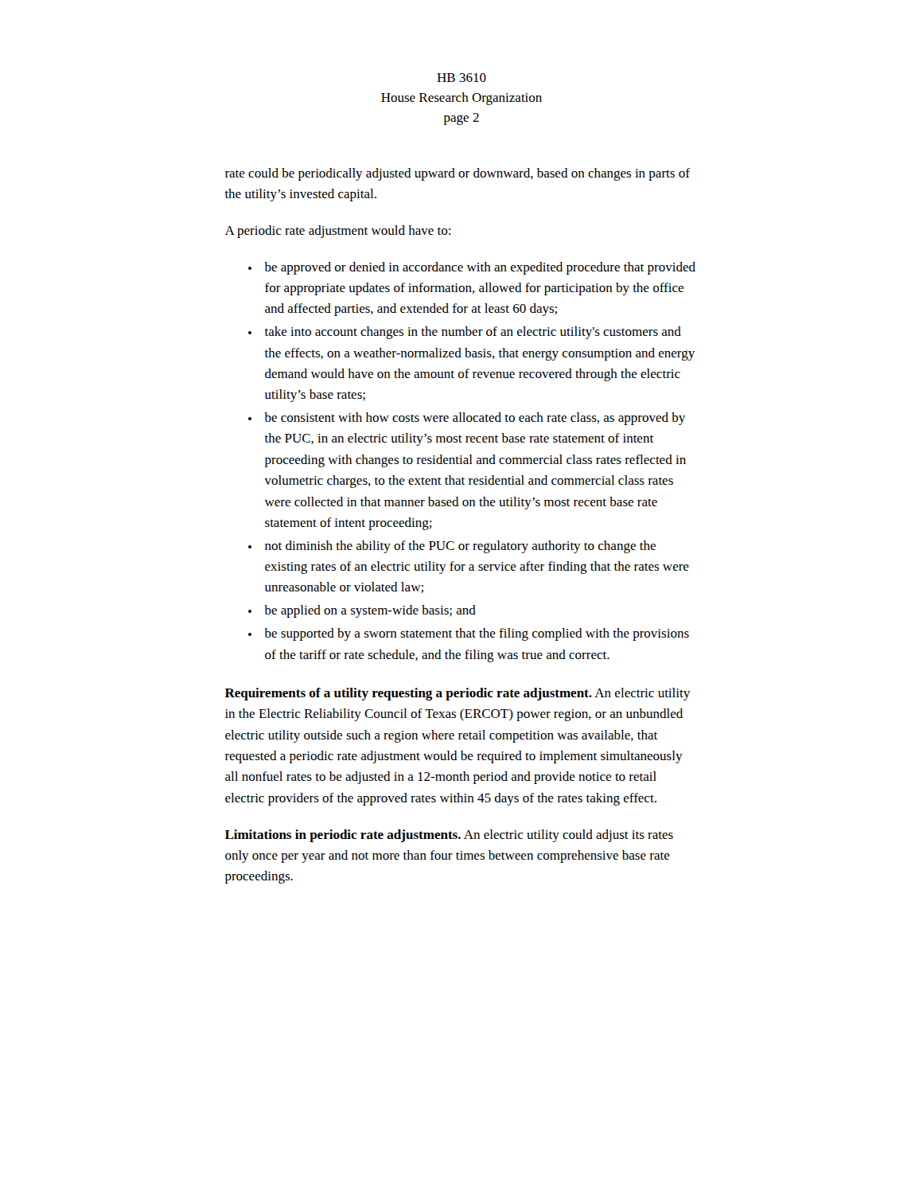HB 3610 House Research Organization page 2
rate could be periodically adjusted upward or downward, based on changes in parts of the utility’s invested capital.
A periodic rate adjustment would have to:
be approved or denied in accordance with an expedited procedure that provided for appropriate updates of information, allowed for participation by the office and affected parties, and extended for at least 60 days;
take into account changes in the number of an electric utility's customers and the effects, on a weather-normalized basis, that energy consumption and energy demand would have on the amount of revenue recovered through the electric utility’s base rates;
be consistent with how costs were allocated to each rate class, as approved by the PUC, in an electric utility’s most recent base rate statement of intent proceeding with changes to residential and commercial class rates reflected in volumetric charges, to the extent that residential and commercial class rates were collected in that manner based on the utility’s most recent base rate statement of intent proceeding;
not diminish the ability of the PUC or regulatory authority to change the existing rates of an electric utility for a service after finding that the rates were unreasonable or violated law;
be applied on a system-wide basis; and
be supported by a sworn statement that the filing complied with the provisions of the tariff or rate schedule, and the filing was true and correct.
Requirements of a utility requesting a periodic rate adjustment. An electric utility in the Electric Reliability Council of Texas (ERCOT) power region, or an unbundled electric utility outside such a region where retail competition was available, that requested a periodic rate adjustment would be required to implement simultaneously all nonfuel rates to be adjusted in a 12-month period and provide notice to retail electric providers of the approved rates within 45 days of the rates taking effect.
Limitations in periodic rate adjustments. An electric utility could adjust its rates only once per year and not more than four times between comprehensive base rate proceedings.